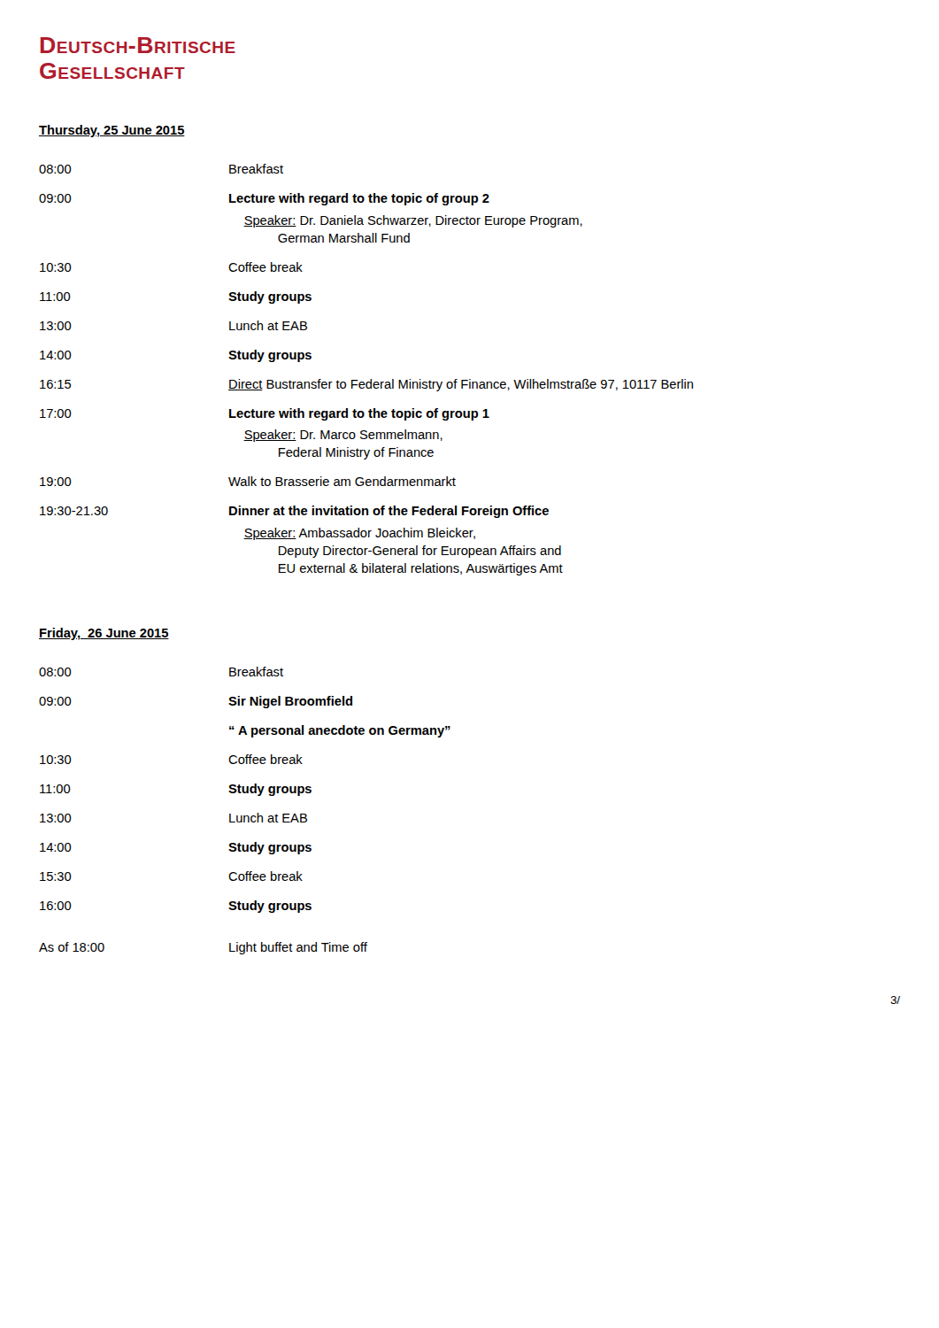Deutsch-Britische
Gesellschaft
Thursday, 25 June 2015
| 08:00 | Breakfast |
| 09:00 | Lecture with regard to the topic of group 2 Speaker: Dr. Daniela Schwarzer, Director Europe Program, German Marshall Fund |
| 10:30 | Coffee break |
| 11:00 | Study groups |
| 13:00 | Lunch at EAB |
| 14:00 | Study groups |
| 16:15 | Direct Bustransfer to Federal Ministry of Finance, Wilhelmstraße 97, 10117 Berlin |
| 17:00 | Lecture with regard to the topic of group 1 Speaker: Dr. Marco Semmelmann, Federal Ministry of Finance |
| 19:00 | Walk to Brasserie am Gendarmenmarkt |
| 19:30-21.30 | Dinner at the invitation of the Federal Foreign Office Speaker: Ambassador Joachim Bleicker, Deputy Director-General for European Affairs and EU external & bilateral relations, Auswärtiges Amt |
Friday, 26 June 2015
| 08:00 | Breakfast |
| 09:00 | Sir Nigel Broomfield “ A personal anecdote on Germany” |
| 10:30 | Coffee break |
| 11:00 | Study groups |
| 13:00 | Lunch at EAB |
| 14:00 | Study groups |
| 15:30 | Coffee break |
| 16:00 | Study groups |
| As of 18:00 | Light buffet and Time off |
3/